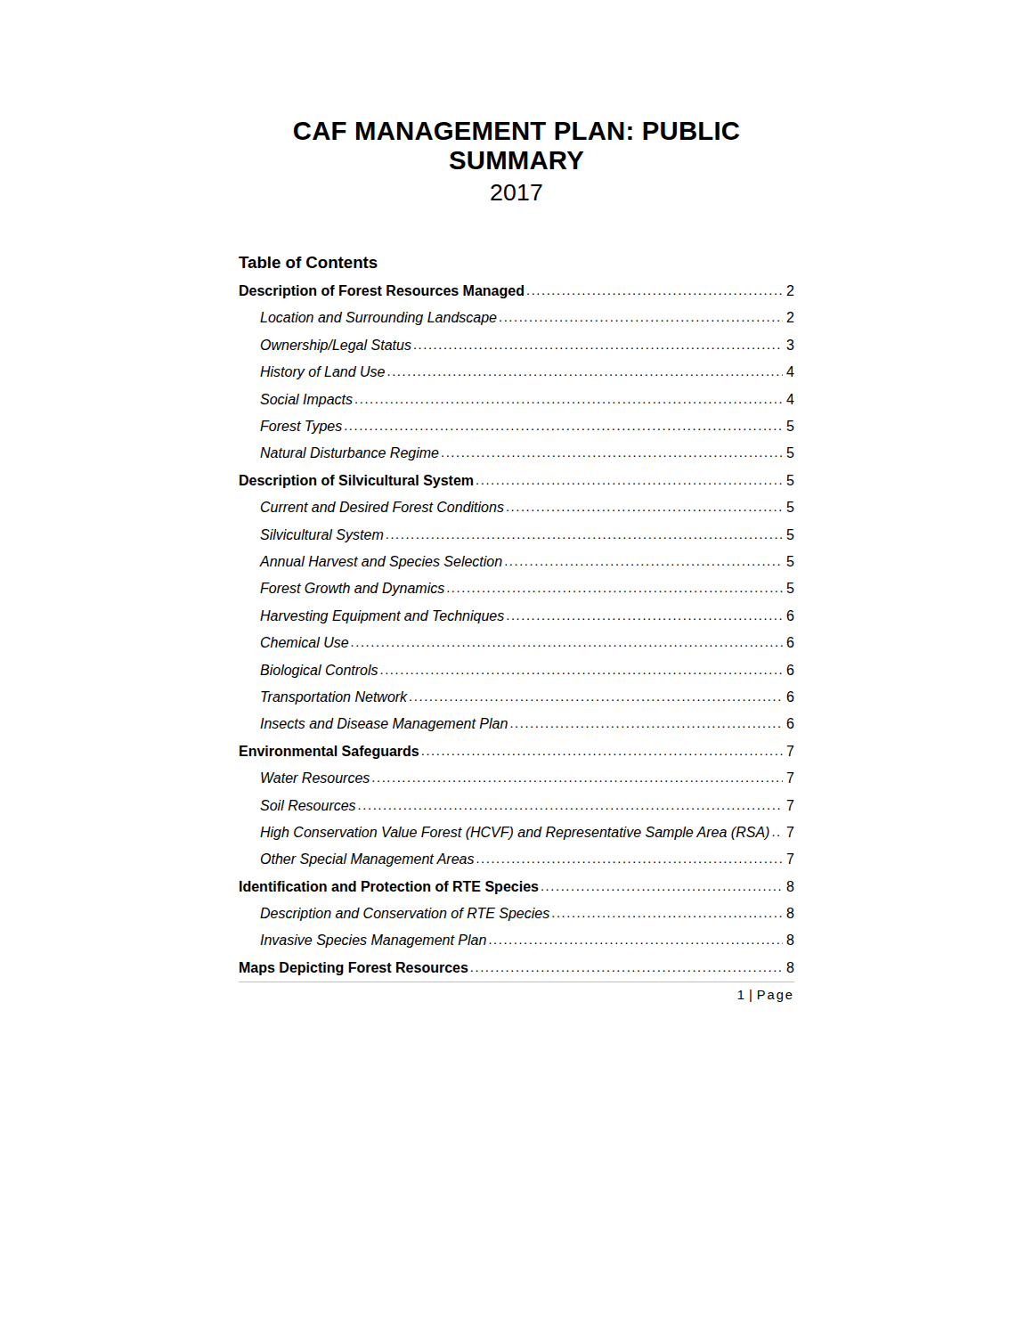CAF MANAGEMENT PLAN: PUBLIC SUMMARY2017
Table of Contents
Description of Forest Resources Managed........................................................................................... 2
Location and Surrounding Landscape..................................................................................... 2
Ownership/Legal Status..................................................................................................... 3
History of Land Use......................................................................................................... 4
Social Impacts............................................................................................................... 4
Forest Types................................................................................................................. 5
Natural Disturbance Regime............................................................................................. 5
Description of Silvicultural System..................................................................................... 5
Current and Desired Forest Conditions.................................................................................. 5
Silvicultural System......................................................................................................... 5
Annual Harvest and Species Selection.................................................................................... 5
Forest Growth and Dynamics............................................................................................ 5
Harvesting Equipment and Techniques.................................................................................. 6
Chemical Use................................................................................................................ 6
Biological Controls.......................................................................................................... 6
Transportation Network..................................................................................................... 6
Insects and Disease Management Plan.................................................................................. 6
Environmental Safeguards................................................................................................. 7
Water Resources........................................................................................................... 7
Soil Resources............................................................................................................... 7
High Conservation Value Forest (HCVF) and Representative Sample Area (RSA).................................... 7
Other Special Management Areas....................................................................................... 7
Identification and Protection of RTE Species............................................................................. 8
Description and Conservation of RTE Species......................................................................... 8
Invasive Species Management Plan...................................................................................... 8
Maps Depicting Forest Resources..................................................................................... 8
1 | Page